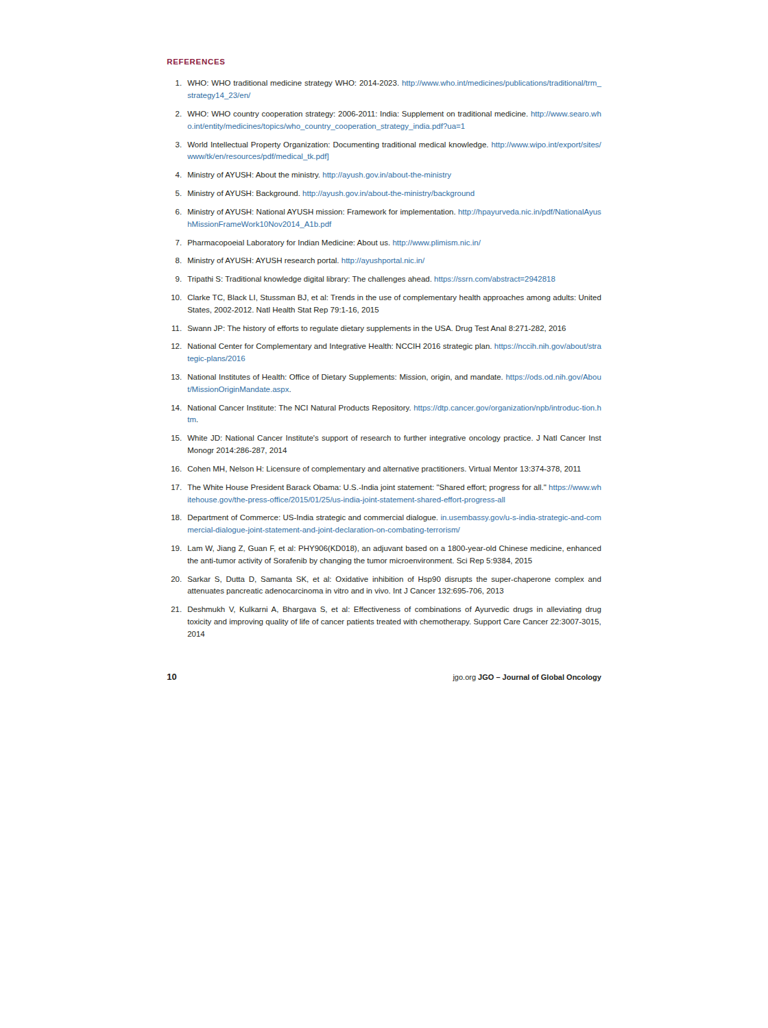References
WHO: WHO traditional medicine strategy WHO: 2014-2023. http://www.who.int/medicines/publications/traditional/trm_strategy14_23/en/
WHO: WHO country cooperation strategy: 2006-2011: India: Supplement on traditional medicine. http://www.searo.who.int/entity/medicines/topics/who_country_cooperation_strategy_india.pdf?ua=1
World Intellectual Property Organization: Documenting traditional medical knowledge. http://www.wipo.int/export/sites/www/tk/en/resources/pdf/medical_tk.pdf]
Ministry of AYUSH: About the ministry. http://ayush.gov.in/about-the-ministry
Ministry of AYUSH: Background. http://ayush.gov.in/about-the-ministry/background
Ministry of AYUSH: National AYUSH mission: Framework for implementation. http://hpayurveda.nic.in/pdf/NationalAyushMissionFrameWork10Nov2014_A1b.pdf
Pharmacopoeial Laboratory for Indian Medicine: About us. http://www.plimism.nic.in/
Ministry of AYUSH: AYUSH research portal. http://ayushportal.nic.in/
Tripathi S: Traditional knowledge digital library: The challenges ahead. https://ssrn.com/abstract=2942818
Clarke TC, Black LI, Stussman BJ, et al: Trends in the use of complementary health approaches among adults: United States, 2002-2012. Natl Health Stat Rep 79:1-16, 2015
Swann JP: The history of efforts to regulate dietary supplements in the USA. Drug Test Anal 8:271-282, 2016
National Center for Complementary and Integrative Health: NCCIH 2016 strategic plan. https://nccih.nih.gov/about/strategic-plans/2016
National Institutes of Health: Office of Dietary Supplements: Mission, origin, and mandate. https://ods.od.nih.gov/About/MissionOriginMandate.aspx.
National Cancer Institute: The NCI Natural Products Repository. https://dtp.cancer.gov/organization/npb/introduc-tion.htm.
White JD: National Cancer Institute's support of research to further integrative oncology practice. J Natl Cancer Inst Monogr 2014:286-287, 2014
Cohen MH, Nelson H: Licensure of complementary and alternative practitioners. Virtual Mentor 13:374-378, 2011
The White House President Barack Obama: U.S.-India joint statement: "Shared effort; progress for all." https://www.whitehouse.gov/the-press-office/2015/01/25/us-india-joint-statement-shared-effort-progress-all
Department of Commerce: US-India strategic and commercial dialogue. in.usembassy.gov/u-s-india-strategic-and-commercial-dialogue-joint-statement-and-joint-declaration-on-combating-terrorism/
Lam W, Jiang Z, Guan F, et al: PHY906(KD018), an adjuvant based on a 1800-year-old Chinese medicine, enhanced the anti-tumor activity of Sorafenib by changing the tumor microenvironment. Sci Rep 5:9384, 2015
Sarkar S, Dutta D, Samanta SK, et al: Oxidative inhibition of Hsp90 disrupts the super-chaperone complex and attenuates pancreatic adenocarcinoma in vitro and in vivo. Int J Cancer 132:695-706, 2013
Deshmukh V, Kulkarni A, Bhargava S, et al: Effectiveness of combinations of Ayurvedic drugs in alleviating drug toxicity and improving quality of life of cancer patients treated with chemotherapy. Support Care Cancer 22:3007-3015, 2014
10
jgo.org JGO – Journal of Global Oncology